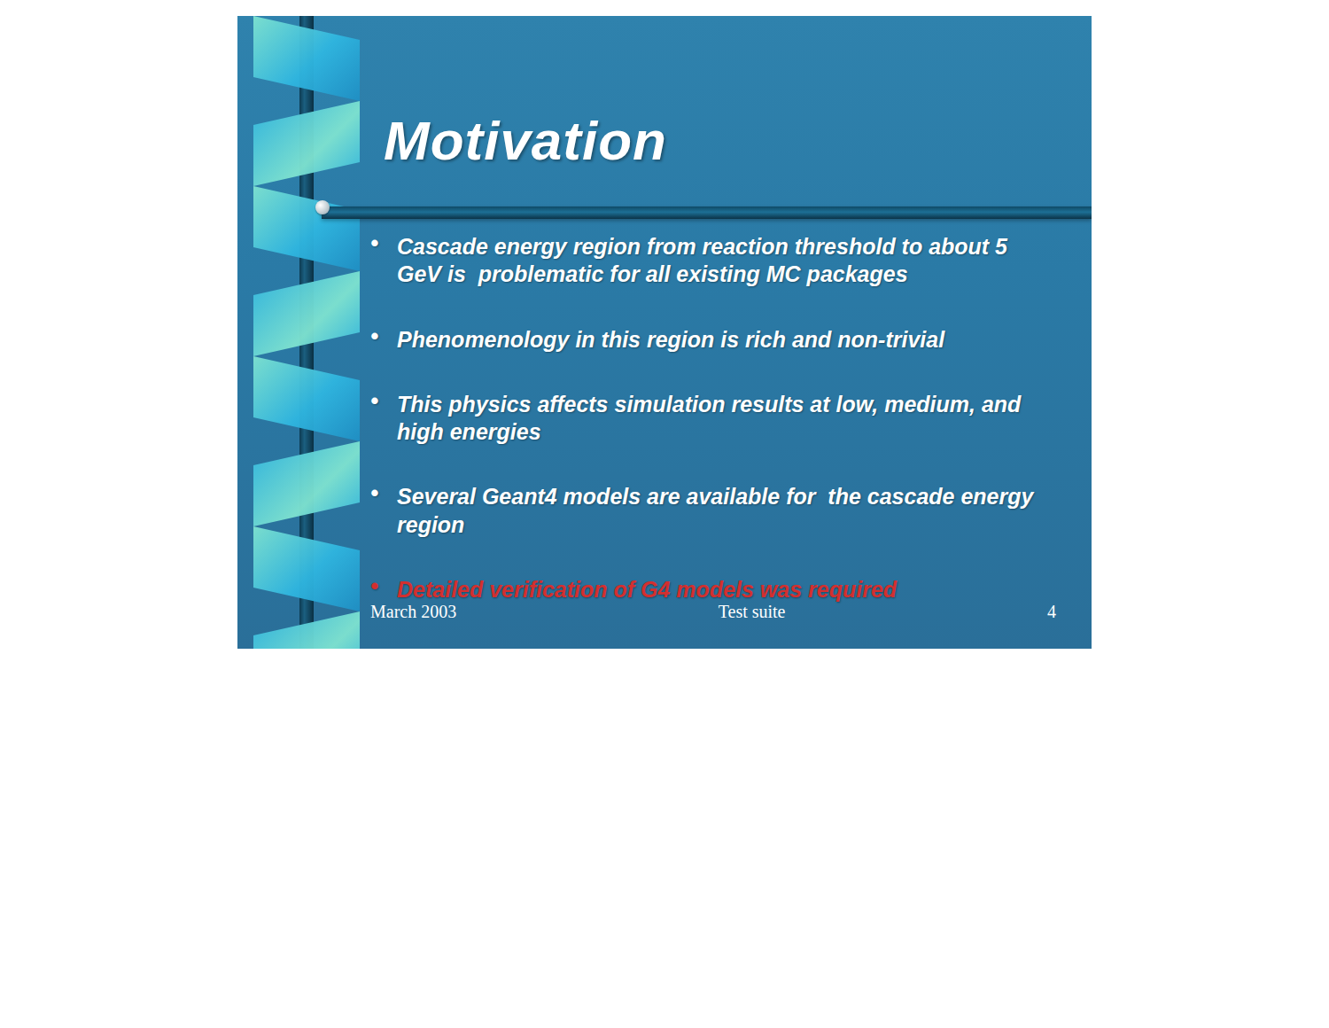Motivation
Cascade energy region from reaction threshold to about 5 GeV is problematic for all existing MC packages
Phenomenology in this region is rich and non-trivial
This physics affects simulation results at low, medium, and high energies
Several Geant4 models are available for the cascade energy region
Detailed verification of G4 models was required
March 2003 Test suite 4